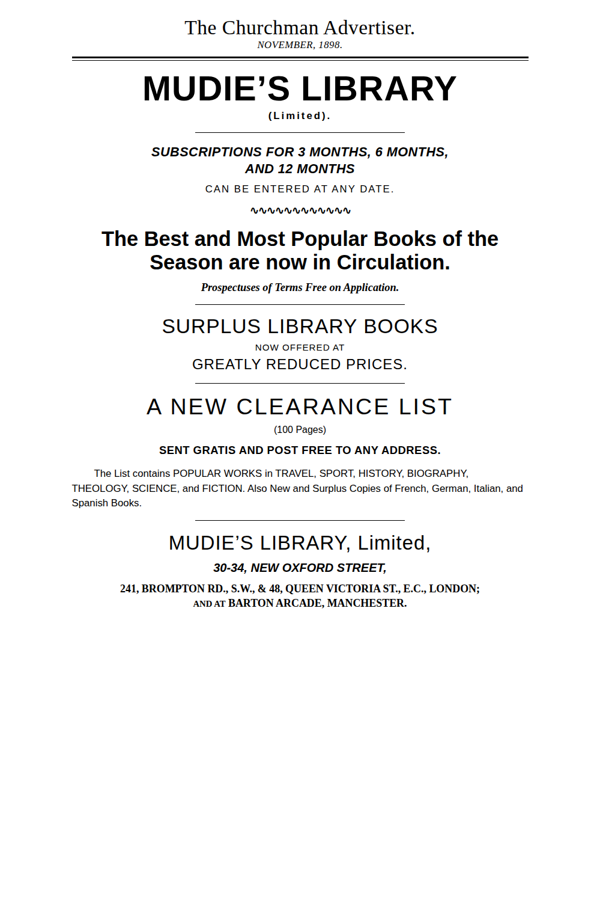The Churchman Advertiser.
NOVEMBER, 1898.
MUDIE’S LIBRARY
(Limited).
SUBSCRIPTIONS FOR 3 MONTHS, 6 MONTHS,
AND 12 MONTHS
CAN BE ENTERED AT ANY DATE.
∿∿∿∿∿∿∿∿∿∿∿∿
The Best and Most Popular Books of the
Season are now in Circulation.
Prospectuses of Terms Free on Application.
SURPLUS LIBRARY BOOKS
NOW OFFERED AT
GREATLY REDUCED PRICES.
A NEW CLEARANCE LIST
(100 Pages)
SENT GRATIS AND POST FREE TO ANY ADDRESS.
The List contains POPULAR WORKS in TRAVEL, SPORT, HISTORY, BIOGRAPHY, THEOLOGY, SCIENCE, and FICTION. Also New and Surplus Copies of French, German, Italian, and Spanish Books.
MUDIE’S LIBRARY, Limited,
30-34, NEW OXFORD STREET,
241, BROMPTON RD., S.W., & 48, QUEEN VICTORIA ST., E.C., LONDON;
AND AT BARTON ARCADE, MANCHESTER.